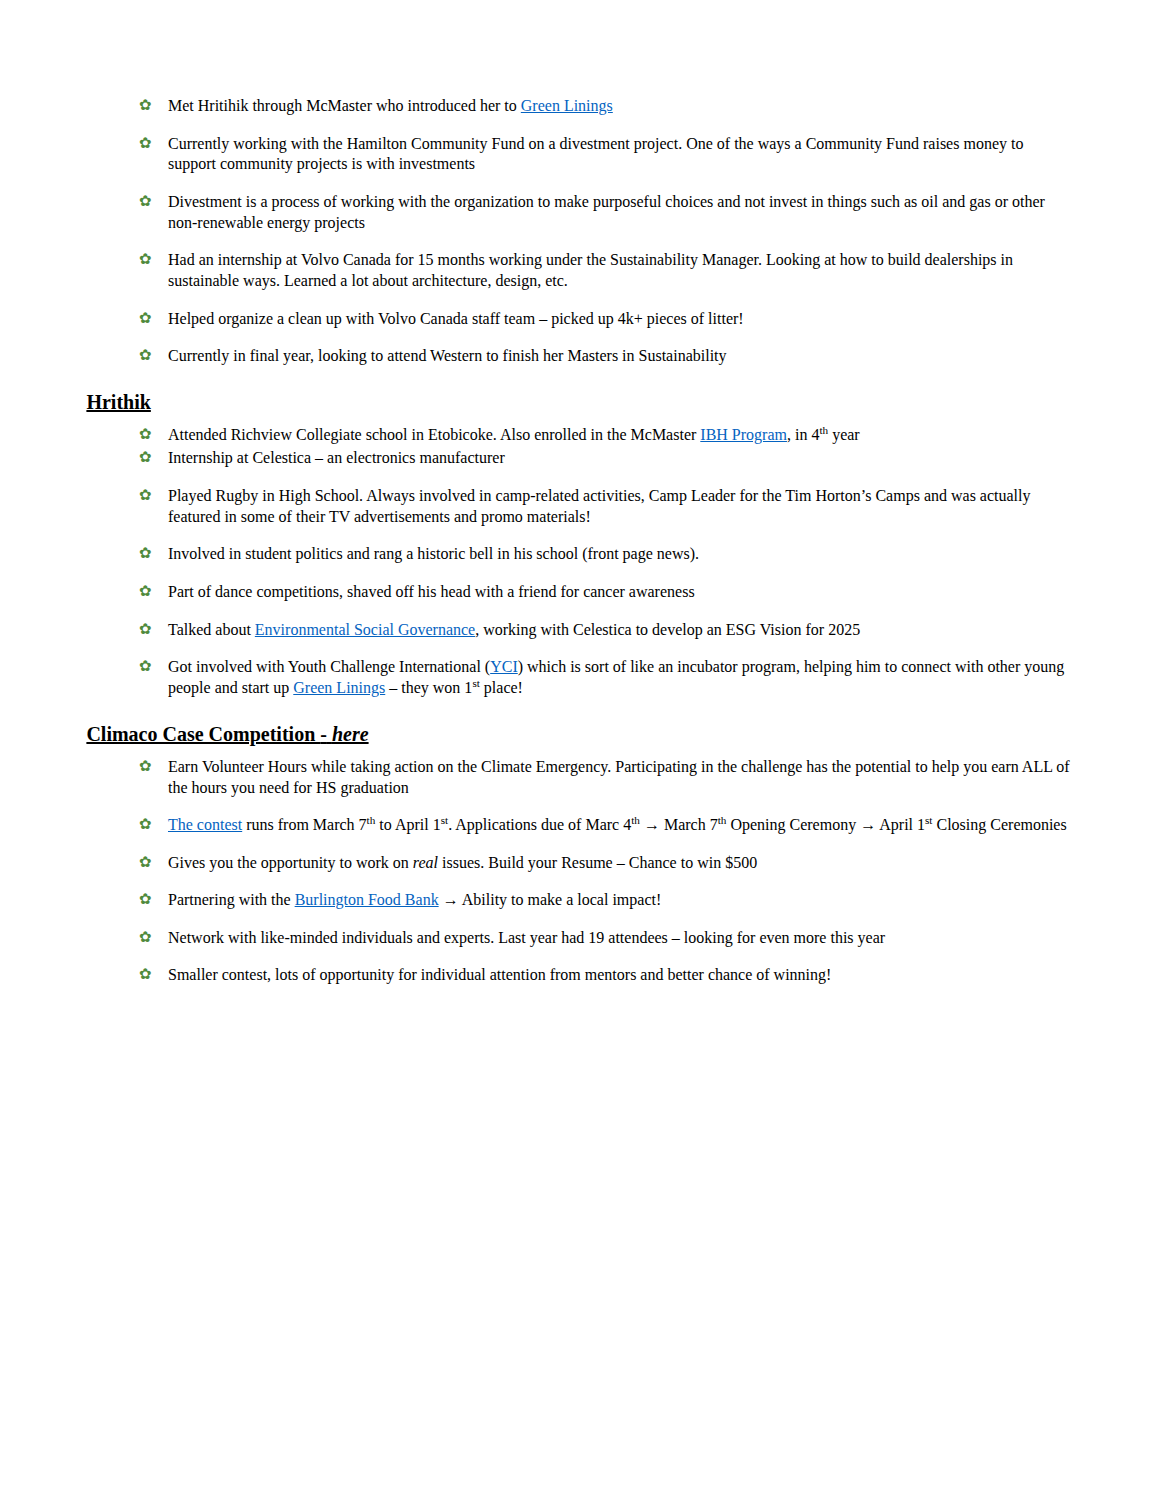Met Hritihik through McMaster who introduced her to Green Linings
Currently working with the Hamilton Community Fund on a divestment project. One of the ways a Community Fund raises money to support community projects is with investments
Divestment is a process of working with the organization to make purposeful choices and not invest in things such as oil and gas or other non-renewable energy projects
Had an internship at Volvo Canada for 15 months working under the Sustainability Manager. Looking at how to build dealerships in sustainable ways. Learned a lot about architecture, design, etc.
Helped organize a clean up with Volvo Canada staff team – picked up 4k+ pieces of litter!
Currently in final year, looking to attend Western to finish her Masters in Sustainability
Hrithik
Attended Richview Collegiate school in Etobicoke. Also enrolled in the McMaster IBH Program, in 4th year
Internship at Celestica – an electronics manufacturer
Played Rugby in High School. Always involved in camp-related activities, Camp Leader for the Tim Horton’s Camps and was actually featured in some of their TV advertisements and promo materials!
Involved in student politics and rang a historic bell in his school (front page news).
Part of dance competitions, shaved off his head with a friend for cancer awareness
Talked about Environmental Social Governance, working with Celestica to develop an ESG Vision for 2025
Got involved with Youth Challenge International (YCI) which is sort of like an incubator program, helping him to connect with other young people and start up Green Linings – they won 1st place!
Climaco Case Competition - here
Earn Volunteer Hours while taking action on the Climate Emergency. Participating in the challenge has the potential to help you earn ALL of the hours you need for HS graduation
The contest runs from March 7th to April 1st. Applications due of Marc 4th → March 7th Opening Ceremony → April 1st Closing Ceremonies
Gives you the opportunity to work on real issues. Build your Resume – Chance to win $500
Partnering with the Burlington Food Bank → Ability to make a local impact!
Network with like-minded individuals and experts. Last year had 19 attendees – looking for even more this year
Smaller contest, lots of opportunity for individual attention from mentors and better chance of winning!